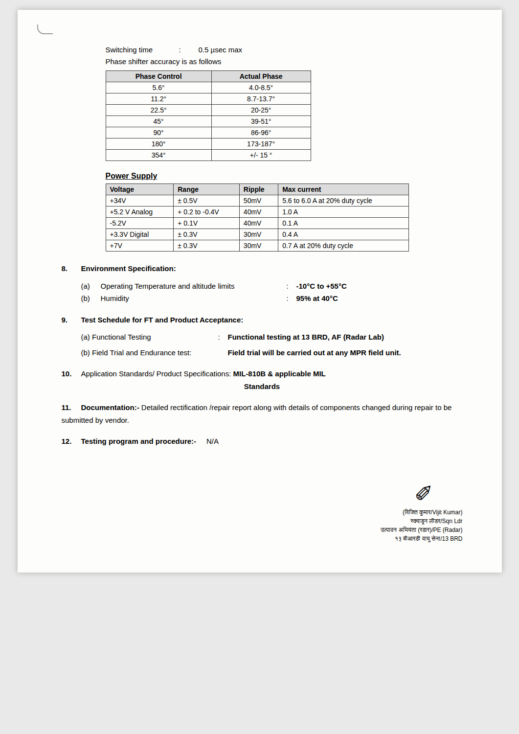Switching time: 0.5 µsec max
Phase shifter accuracy is as follows
| Phase Control | Actual Phase |
| --- | --- |
| 5.6° | 4.0-8.5° |
| 11.2° | 8.7-13.7° |
| 22.5° | 20-25° |
| 45° | 39-51° |
| 90° | 86-96° |
| 180° | 173-187° |
| 354° | +/- 15 ° |
Power Supply
| Voltage | Range | Ripple | Max current |
| --- | --- | --- | --- |
| +34V | ± 0.5V | 50mV | 5.6 to 6.0 A at 20% duty cycle |
| +5.2 V Analog | + 0.2 to -0.4V | 40mV | 1.0 A |
| -5.2V | + 0.1V | 40mV | 0.1 A |
| +3.3V Digital | ± 0.3V | 30mV | 0.4 A |
| +7V | ± 0.3V | 30mV | 0.7 A at 20% duty cycle |
8. Environment Specification:
(a) Operating Temperature and altitude limits : -10°C to +55°C
(b) Humidity : 95% at 40°C
9. Test Schedule for FT and Product Acceptance:
(a) Functional Testing : Functional testing at 13 BRD, AF (Radar Lab)
(b) Field Trial and Endurance test: Field trial will be carried out at any MPR field unit.
10. Application Standards/ Product Specifications: MIL-810B & applicable MIL
Standards
11. Documentation:- Detailed rectification /repair report along with details of components changed during repair to be submitted by vendor.
12. Testing program and procedure:- N/A
✐ (विजित कुमार/Vijit Kumar)
स्क्वाड्रन लीडर/Sqn Ldr
उत्पादन अभियंता (रडार)/PE (Radar)
१३ बीआरडी वायु सेना/13 BRD